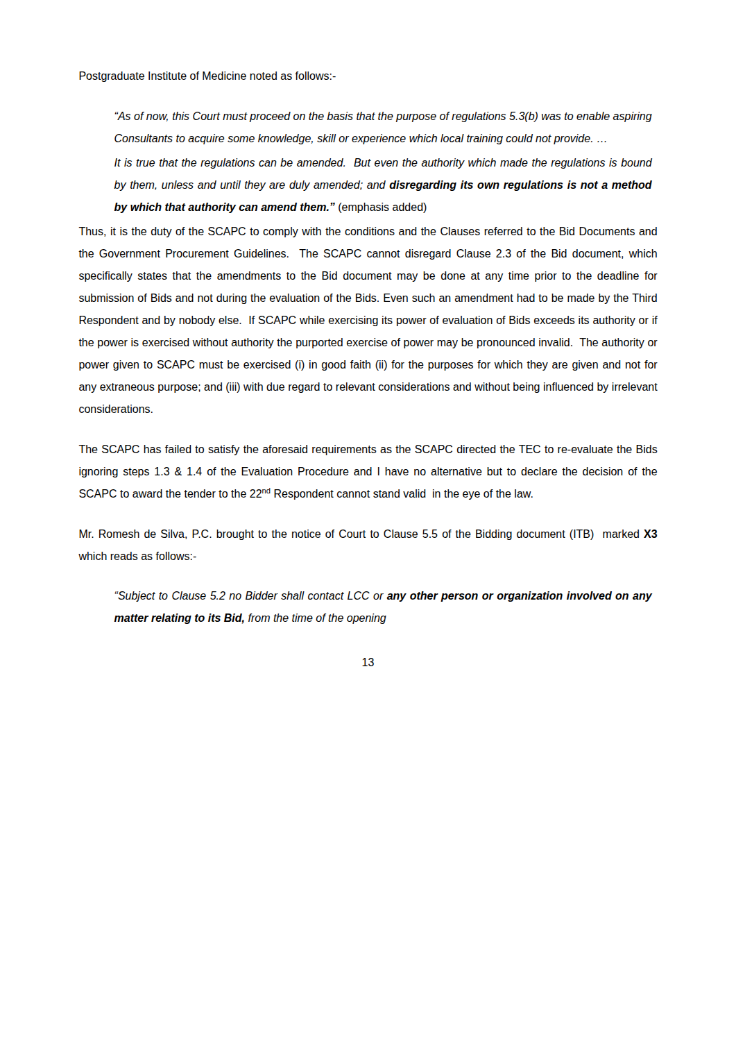Postgraduate Institute of Medicine noted as follows:-
“As of now, this Court must proceed on the basis that the purpose of regulations 5.3(b) was to enable aspiring Consultants to acquire some knowledge, skill or experience which local training could not provide. …
It is true that the regulations can be amended. But even the authority which made the regulations is bound by them, unless and until they are duly amended; and disregarding its own regulations is not a method by which that authority can amend them.” (emphasis added)
Thus, it is the duty of the SCAPC to comply with the conditions and the Clauses referred to the Bid Documents and the Government Procurement Guidelines. The SCAPC cannot disregard Clause 2.3 of the Bid document, which specifically states that the amendments to the Bid document may be done at any time prior to the deadline for submission of Bids and not during the evaluation of the Bids. Even such an amendment had to be made by the Third Respondent and by nobody else. If SCAPC while exercising its power of evaluation of Bids exceeds its authority or if the power is exercised without authority the purported exercise of power may be pronounced invalid. The authority or power given to SCAPC must be exercised (i) in good faith (ii) for the purposes for which they are given and not for any extraneous purpose; and (iii) with due regard to relevant considerations and without being influenced by irrelevant considerations.
The SCAPC has failed to satisfy the aforesaid requirements as the SCAPC directed the TEC to re-evaluate the Bids ignoring steps 1.3 & 1.4 of the Evaluation Procedure and I have no alternative but to declare the decision of the SCAPC to award the tender to the 22nd Respondent cannot stand valid in the eye of the law.
Mr. Romesh de Silva, P.C. brought to the notice of Court to Clause 5.5 of the Bidding document (ITB) marked X3 which reads as follows:-
“Subject to Clause 5.2 no Bidder shall contact LCC or any other person or organization involved on any matter relating to its Bid, from the time of the opening
13